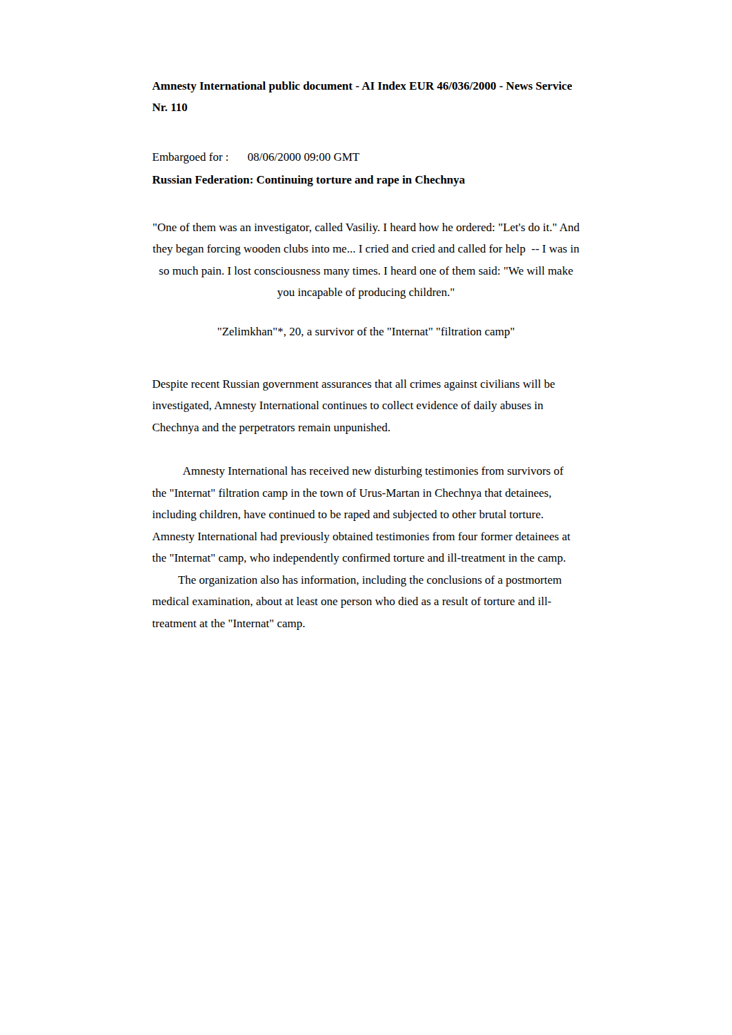Amnesty International public document - AI Index EUR 46/036/2000 - News Service Nr. 110
Embargoed for : 08/06/2000 09:00 GMT
Russian Federation: Continuing torture and rape in Chechnya
"One of them was an investigator, called Vasiliy. I heard how he ordered: "Let's do it." And they began forcing wooden clubs into me... I cried and cried and called for help -- I was in so much pain. I lost consciousness many times. I heard one of them said: "We will make you incapable of producing children."
"Zelimkhan"*, 20, a survivor of the "Internat" "filtration camp"
Despite recent Russian government assurances that all crimes against civilians will be investigated, Amnesty International continues to collect evidence of daily abuses in Chechnya and the perpetrators remain unpunished.
Amnesty International has received new disturbing testimonies from survivors of the "Internat" filtration camp in the town of Urus-Martan in Chechnya that detainees, including children, have continued to be raped and subjected to other brutal torture. Amnesty International had previously obtained testimonies from four former detainees at the "Internat" camp, who independently confirmed torture and ill-treatment in the camp. The organization also has information, including the conclusions of a postmortem medical examination, about at least one person who died as a result of torture and ill-treatment at the "Internat" camp.